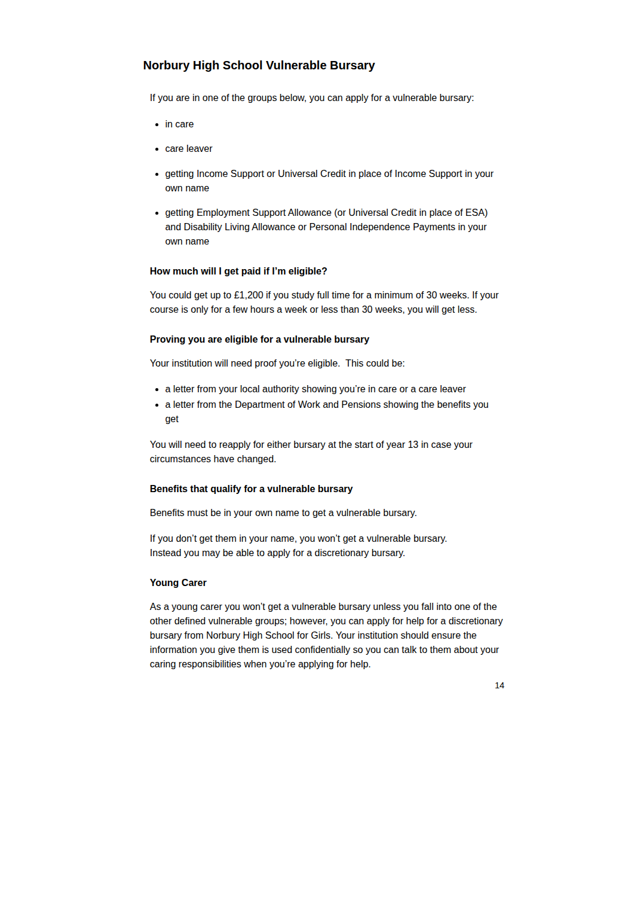Norbury High School Vulnerable Bursary
If you are in one of the groups below, you can apply for a vulnerable bursary:
in care
care leaver
getting Income Support or Universal Credit in place of Income Support in your own name
getting Employment Support Allowance (or Universal Credit in place of ESA) and Disability Living Allowance or Personal Independence Payments in your own name
How much will I get paid if I’m eligible?
You could get up to £1,200 if you study full time for a minimum of 30 weeks. If your course is only for a few hours a week or less than 30 weeks, you will get less.
Proving you are eligible for a vulnerable bursary
Your institution will need proof you’re eligible. This could be:
a letter from your local authority showing you’re in care or a care leaver
a letter from the Department of Work and Pensions showing the benefits you get
You will need to reapply for either bursary at the start of year 13 in case your circumstances have changed.
Benefits that qualify for a vulnerable bursary
Benefits must be in your own name to get a vulnerable bursary.
If you don’t get them in your name, you won’t get a vulnerable bursary.
Instead you may be able to apply for a discretionary bursary.
Young Carer
As a young carer you won’t get a vulnerable bursary unless you fall into one of the other defined vulnerable groups; however, you can apply for help for a discretionary bursary from Norbury High School for Girls. Your institution should ensure the information you give them is used confidentially so you can talk to them about your caring responsibilities when you’re applying for help.
14